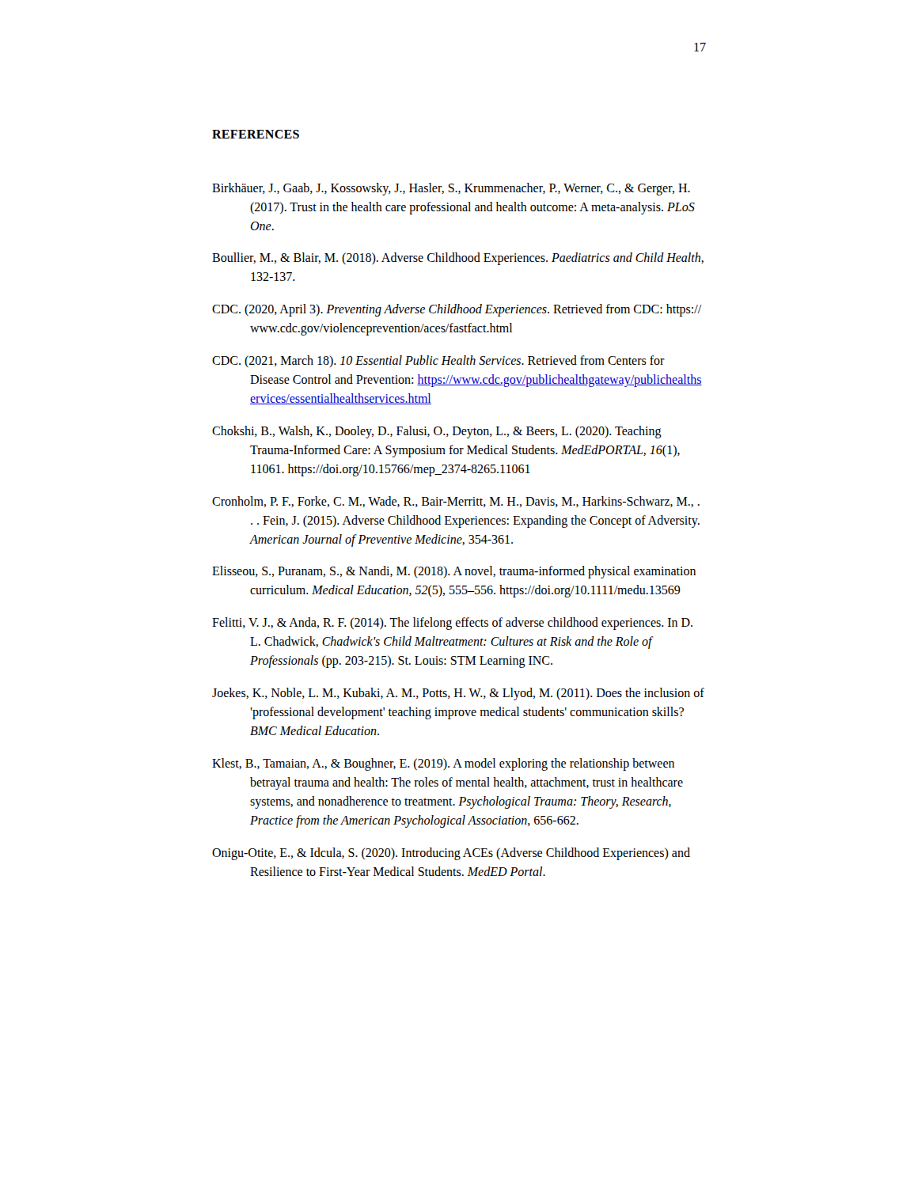17
REFERENCES
Birkhäuer, J., Gaab, J., Kossowsky, J., Hasler, S., Krummenacher, P., Werner, C., & Gerger, H. (2017). Trust in the health care professional and health outcome: A meta-analysis. PLoS One.
Boullier, M., & Blair, M. (2018). Adverse Childhood Experiences. Paediatrics and Child Health, 132-137.
CDC. (2020, April 3). Preventing Adverse Childhood Experiences. Retrieved from CDC: https://www.cdc.gov/violenceprevention/aces/fastfact.html
CDC. (2021, March 18). 10 Essential Public Health Services. Retrieved from Centers for Disease Control and Prevention: https://www.cdc.gov/publichealthgateway/publichealthservices/essentialhealthservices.html
Chokshi, B., Walsh, K., Dooley, D., Falusi, O., Deyton, L., & Beers, L. (2020). Teaching Trauma-Informed Care: A Symposium for Medical Students. MedEdPORTAL, 16(1), 11061. https://doi.org/10.15766/mep_2374-8265.11061
Cronholm, P. F., Forke, C. M., Wade, R., Bair-Merritt, M. H., Davis, M., Harkins-Schwarz, M., . . . Fein, J. (2015). Adverse Childhood Experiences: Expanding the Concept of Adversity. American Journal of Preventive Medicine, 354-361.
Elisseou, S., Puranam, S., & Nandi, M. (2018). A novel, trauma-informed physical examination curriculum. Medical Education, 52(5), 555–556. https://doi.org/10.1111/medu.13569
Felitti, V. J., & Anda, R. F. (2014). The lifelong effects of adverse childhood experiences. In D. L. Chadwick, Chadwick's Child Maltreatment: Cultures at Risk and the Role of Professionals (pp. 203-215). St. Louis: STM Learning INC.
Joekes, K., Noble, L. M., Kubaki, A. M., Potts, H. W., & Llyod, M. (2011). Does the inclusion of 'professional development' teaching improve medical students' communication skills? BMC Medical Education.
Klest, B., Tamaian, A., & Boughner, E. (2019). A model exploring the relationship between betrayal trauma and health: The roles of mental health, attachment, trust in healthcare systems, and nonadherence to treatment. Psychological Trauma: Theory, Research, Practice from the American Psychological Association, 656-662.
Onigu-Otite, E., & Idcula, S. (2020). Introducing ACEs (Adverse Childhood Experiences) and Resilience to First-Year Medical Students. MedED Portal.